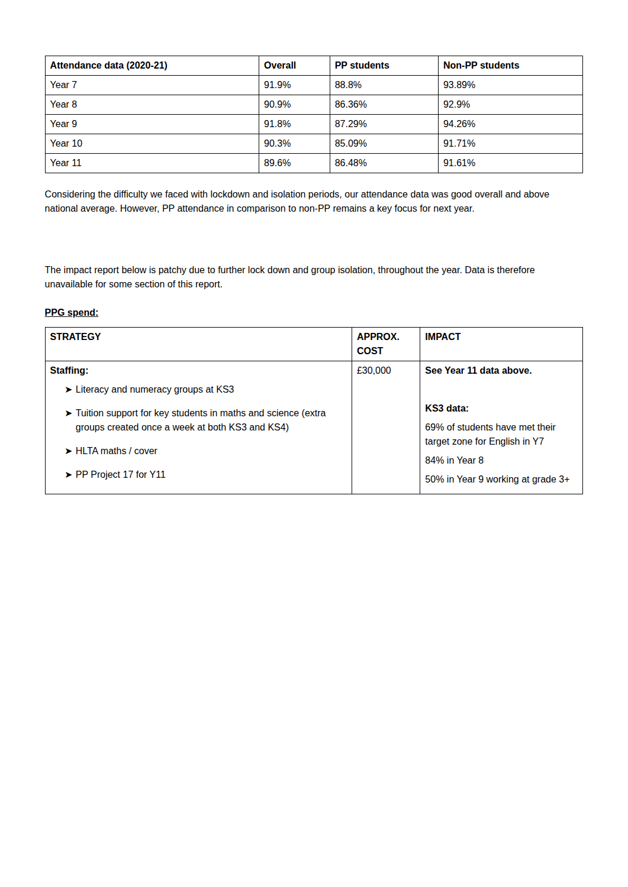| Attendance data (2020-21) | Overall | PP students | Non-PP students |
| --- | --- | --- | --- |
| Year 7 | 91.9% | 88.8% | 93.89% |
| Year 8 | 90.9% | 86.36% | 92.9% |
| Year 9 | 91.8% | 87.29% | 94.26% |
| Year 10 | 90.3% | 85.09% | 91.71% |
| Year 11 | 89.6% | 86.48% | 91.61% |
Considering the difficulty we faced with lockdown and isolation periods, our attendance data was good overall and above national average. However, PP attendance in comparison to non-PP remains a key focus for next year.
The impact report below is patchy due to further lock down and group isolation, throughout the year. Data is therefore unavailable for some section of this report.
PPG spend:
| STRATEGY | APPROX. COST | IMPACT |
| --- | --- | --- |
| Staffing: Literacy and numeracy groups at KS3 Tuition support for key students in maths and science (extra groups created once a week at both KS3 and KS4) HLTA maths / cover PP Project 17 for Y11 | £30,000 | See Year 11 data above. KS3 data: 69% of students have met their target zone for English in Y7 84% in Year 8 50% in Year 9 working at grade 3+ |